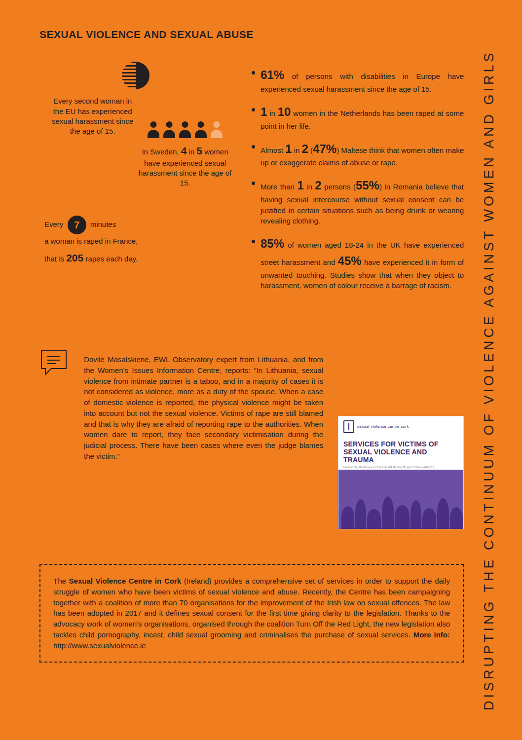DISRUPTING THE CONTINUUM OF VIOLENCE AGAINST WOMEN AND GIRLS
Sexual violence and sexual abuse
Every second woman in the EU has experienced sexual harassment since the age of 15.
In Sweden, 4 in 5 women have experienced sexual harassment since the age of 15.
Every 7 minutes
a woman is raped in France,
that is 205 rapes each day.
61% of persons with disabilities in Europe have experienced sexual harassment since the age of 15.
1 in 10 women in the Netherlands has been raped at some point in her life.
Almost 1 in 2 (47%) Maltese think that women often make up or exaggerate claims of abuse or rape.
More than 1 in 2 persons (55%) in Romania believe that having sexual intercourse without sexual consent can be justified in certain situations such as being drunk or wearing revealing clothing.
85% of women aged 18-24 in the UK have experienced street harassment and 45% have experienced it in form of unwanted touching. Studies show that when they object to harassment, women of colour receive a barrage of racism.
Dovilė Masalskienė, EWL Observatory expert from Lithuania, and from the Women’s Issues Information Centre, reports: “In Lithuania, sexual violence from intimate partner is a taboo, and in a majority of cases it is not considered as violence, more as a duty of the spouse. When a case of domestic violence is reported, the physical violence might be taken into account but not the sexual violence. Victims of rape are still blamed and that is why they are afraid of reporting rape to the authorities. When women dare to report, they face secondary victimisation during the judicial process. There have been cases where even the judge blames the victim.”
sexual violence centre cork
SERVICES FOR VICTIMS OF
SEXUAL VIOLENCE AND TRAUMA
Residing in direct provision in Cork City and County
The Sexual Violence Centre in Cork (Ireland) provides a comprehensive set of services in order to support the daily struggle of women who have been victims of sexual violence and abuse. Recently, the Centre has been campaigning together with a coalition of more than 70 organisations for the improvement of the Irish law on sexual offences. The law has been adopted in 2017 and it defines sexual consent for the first time giving clarity to the legislation. Thanks to the advocacy work of women’s organisations, organised through the coalition Turn Off the Red Light, the new legislation also tackles child pornography, incest, child sexual grooming and criminalises the purchase of sexual services. More info: http://www.sexualviolence.ie